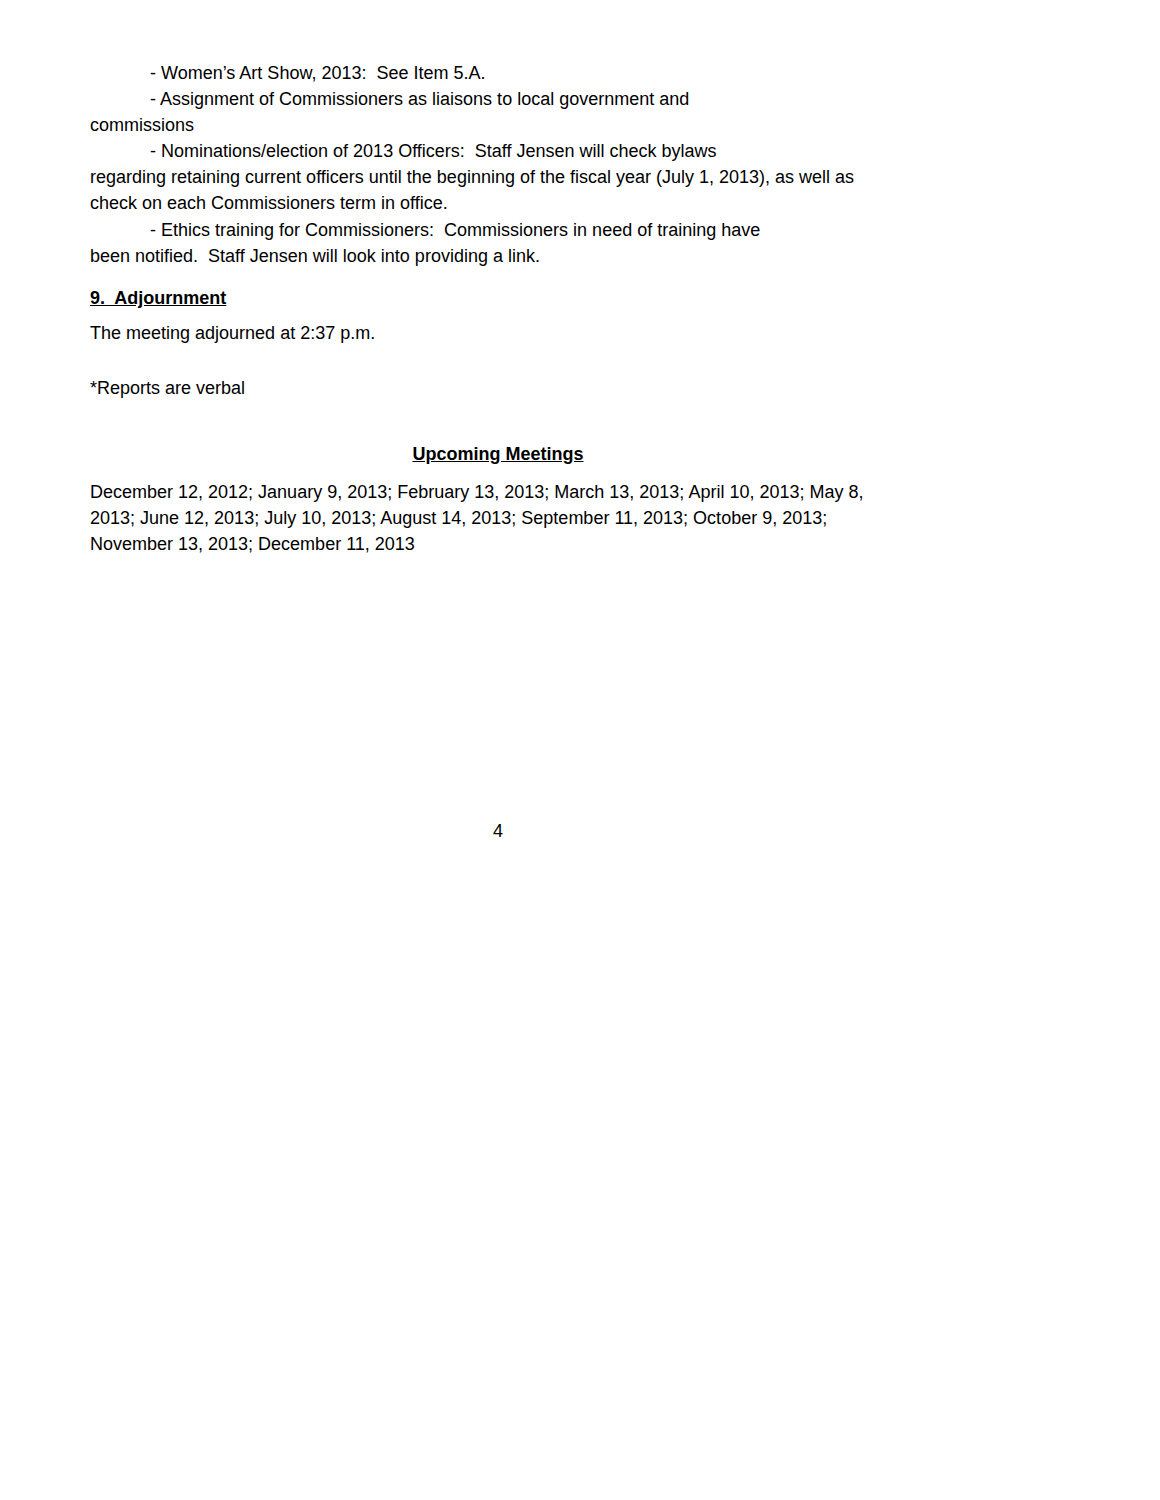- Women’s Art Show, 2013: See Item 5.A.
- Assignment of Commissioners as liaisons to local government and
commissions
- Nominations/election of 2013 Officers: Staff Jensen will check bylaws
regarding retaining current officers until the beginning of the fiscal year (July 1, 2013), as well as check on each Commissioners term in office.
- Ethics training for Commissioners: Commissioners in need of training have
been notified. Staff Jensen will look into providing a link.
9. Adjournment
The meeting adjourned at 2:37 p.m.
*Reports are verbal
Upcoming Meetings
December 12, 2012; January 9, 2013; February 13, 2013; March 13, 2013; April 10, 2013; May 8, 2013; June 12, 2013; July 10, 2013; August 14, 2013; September 11, 2013; October 9, 2013; November 13, 2013; December 11, 2013
4